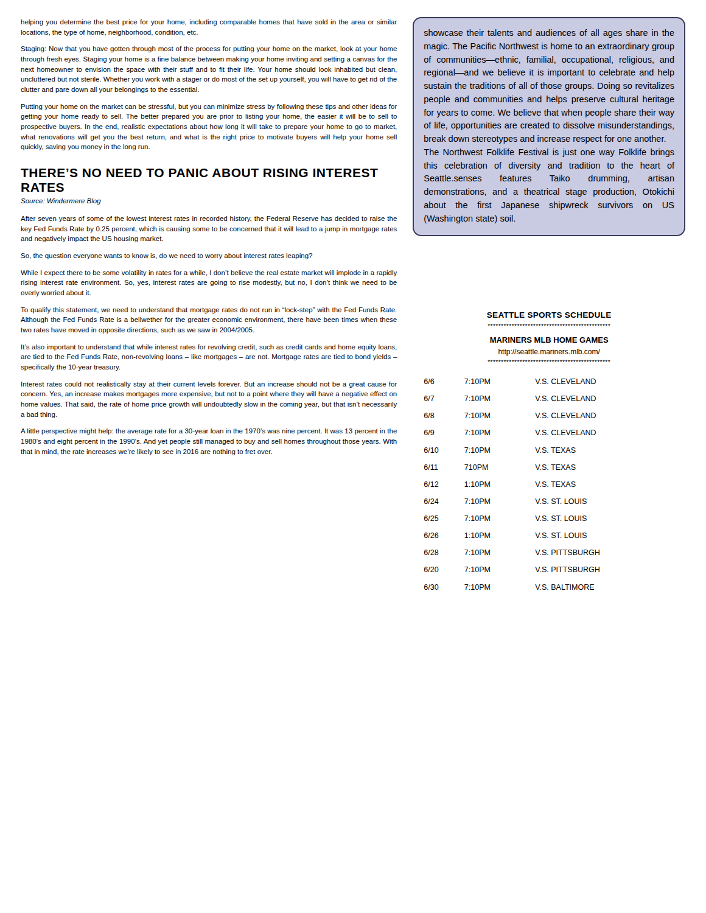helping you determine the best price for your home, including comparable homes that have sold in the area or similar locations, the type of home, neighborhood, condition, etc.
Staging: Now that you have gotten through most of the process for putting your home on the market, look at your home through fresh eyes. Staging your home is a fine balance between making your home inviting and setting a canvas for the next homeowner to envision the space with their stuff and to fit their life. Your home should look inhabited but clean, uncluttered but not sterile. Whether you work with a stager or do most of the set up yourself, you will have to get rid of the clutter and pare down all your belongings to the essential.
Putting your home on the market can be stressful, but you can minimize stress by following these tips and other ideas for getting your home ready to sell. The better prepared you are prior to listing your home, the easier it will be to sell to prospective buyers. In the end, realistic expectations about how long it will take to prepare your home to go to market, what renovations will get you the best return, and what is the right price to motivate buyers will help your home sell quickly, saving you money in the long run.
THERE’S NO NEED TO PANIC ABOUT RISING INTEREST RATES
Source: Windermere Blog
After seven years of some of the lowest interest rates in recorded history, the Federal Reserve has decided to raise the key Fed Funds Rate by 0.25 percent, which is causing some to be concerned that it will lead to a jump in mortgage rates and negatively impact the US housing market.
So, the question everyone wants to know is, do we need to worry about interest rates leaping?
While I expect there to be some volatility in rates for a while, I don’t believe the real estate market will implode in a rapidly rising interest rate environment. So, yes, interest rates are going to rise modestly, but no, I don’t think we need to be overly worried about it.
To qualify this statement, we need to understand that mortgage rates do not run in “lock-step” with the Fed Funds Rate. Although the Fed Funds Rate is a bellwether for the greater economic environment, there have been times when these two rates have moved in opposite directions, such as we saw in 2004/2005.
It’s also important to understand that while interest rates for revolving credit, such as credit cards and home equity loans, are tied to the Fed Funds Rate, non-revolving loans – like mortgages – are not. Mortgage rates are tied to bond yields – specifically the 10-year treasury.
Interest rates could not realistically stay at their current levels forever. But an increase should not be a great cause for concern. Yes, an increase makes mortgages more expensive, but not to a point where they will have a negative effect on home values. That said, the rate of home price growth will undoubtedly slow in the coming year, but that isn’t necessarily a bad thing.
A little perspective might help: the average rate for a 30-year loan in the 1970’s was nine percent. It was 13 percent in the 1980’s and eight percent in the 1990’s. And yet people still managed to buy and sell homes throughout those years. With that in mind, the rate increases we’re likely to see in 2016 are nothing to fret over.
showcase their talents and audiences of all ages share in the magic. The Pacific Northwest is home to an extraordinary group of communities—ethnic, familial, occupational, religious, and regional—and we believe it is important to celebrate and help sustain the traditions of all of those groups. Doing so revitalizes people and communities and helps preserve cultural heritage for years to come. We believe that when people share their way of life, opportunities are created to dissolve misunderstandings, break down stereotypes and increase respect for one another.
The Northwest Folklife Festival is just one way Folklife brings this celebration of diversity and tradition to the heart of Seattle.senses features Taiko drumming, artisan demonstrations, and a theatrical stage production, Otokichi about the first Japanese shipwreck survivors on US (Washington state) soil.
SEATTLE SPORTS SCHEDULE
**********************************************
MARINERS MLB HOME GAMES
http://seattle.mariners.mlb.com/
**********************************************
| 6/6 | 7:10PM | V.S. CLEVELAND |
| 6/7 | 7:10PM | V.S. CLEVELAND |
| 6/8 | 7:10PM | V.S. CLEVELAND |
| 6/9 | 7:10PM | V.S. CLEVELAND |
| 6/10 | 7:10PM | V.S. TEXAS |
| 6/11 | 710PM | V.S. TEXAS |
| 6/12 | 1:10PM | V.S. TEXAS |
| 6/24 | 7:10PM | V.S. ST. LOUIS |
| 6/25 | 7:10PM | V.S. ST. LOUIS |
| 6/26 | 1:10PM | V.S. ST. LOUIS |
| 6/28 | 7:10PM | V.S. PITTSBURGH |
| 6/20 | 7:10PM | V.S. PITTSBURGH |
| 6/30 | 7:10PM | V.S. BALTIMORE |